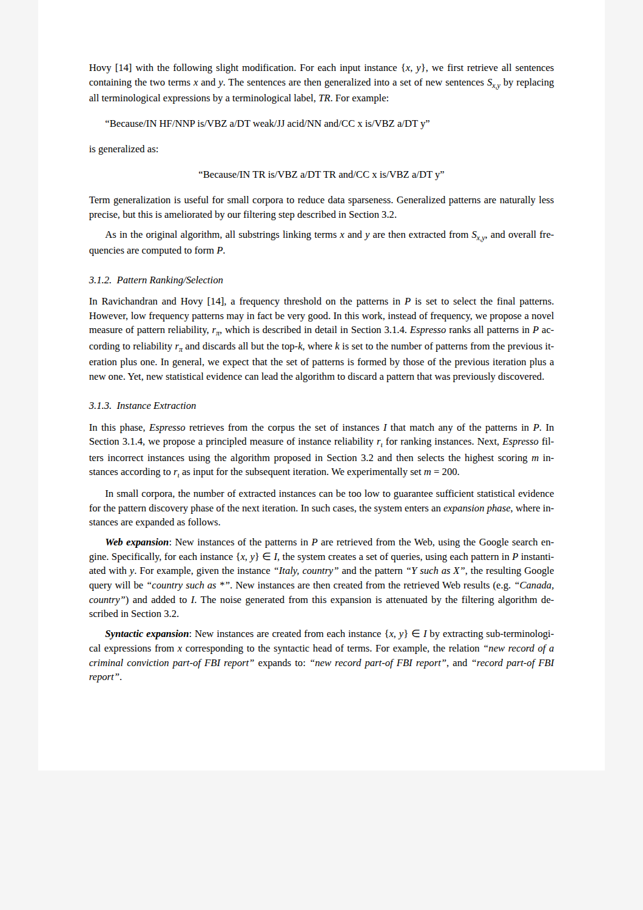Hovy [14] with the following slight modification. For each input instance {x, y}, we first retrieve all sentences containing the two terms x and y. The sentences are then generalized into a set of new sentences Sx,y by replacing all terminological expressions by a terminological label, TR. For example:
“Because/IN HF/NNP is/VBZ a/DT weak/JJ acid/NN and/CC x is/VBZ a/DT y”
is generalized as:
“Because/IN TR is/VBZ a/DT TR and/CC x is/VBZ a/DT y”
Term generalization is useful for small corpora to reduce data sparseness. Generalized patterns are naturally less precise, but this is ameliorated by our filtering step described in Section 3.2.
As in the original algorithm, all substrings linking terms x and y are then extracted from Sx,y, and overall frequencies are computed to form P.
3.1.2. Pattern Ranking/Selection
In Ravichandran and Hovy [14], a frequency threshold on the patterns in P is set to select the final patterns. However, low frequency patterns may in fact be very good. In this work, instead of frequency, we propose a novel measure of pattern reliability, rπ, which is described in detail in Section 3.1.4. Espresso ranks all patterns in P according to reliability rπ and discards all but the top-k, where k is set to the number of patterns from the previous iteration plus one. In general, we expect that the set of patterns is formed by those of the previous iteration plus a new one. Yet, new statistical evidence can lead the algorithm to discard a pattern that was previously discovered.
3.1.3. Instance Extraction
In this phase, Espresso retrieves from the corpus the set of instances I that match any of the patterns in P. In Section 3.1.4, we propose a principled measure of instance reliability rι for ranking instances. Next, Espresso filters incorrect instances using the algorithm proposed in Section 3.2 and then selects the highest scoring m instances according to rι as input for the subsequent iteration. We experimentally set m = 200.
In small corpora, the number of extracted instances can be too low to guarantee sufficient statistical evidence for the pattern discovery phase of the next iteration. In such cases, the system enters an expansion phase, where instances are expanded as follows.
Web expansion: New instances of the patterns in P are retrieved from the Web, using the Google search engine. Specifically, for each instance {x, y} ∈ I, the system creates a set of queries, using each pattern in P instantiated with y. For example, given the instance “Italy, country” and the pattern “Y such as X”, the resulting Google query will be “country such as *”. New instances are then created from the retrieved Web results (e.g. “Canada, country”) and added to I. The noise generated from this expansion is attenuated by the filtering algorithm described in Section 3.2.
Syntactic expansion: New instances are created from each instance {x, y} ∈ I by extracting sub-terminological expressions from x corresponding to the syntactic head of terms. For example, the relation “new record of a criminal conviction part-of FBI report” expands to: “new record part-of FBI report”, and “record part-of FBI report”.